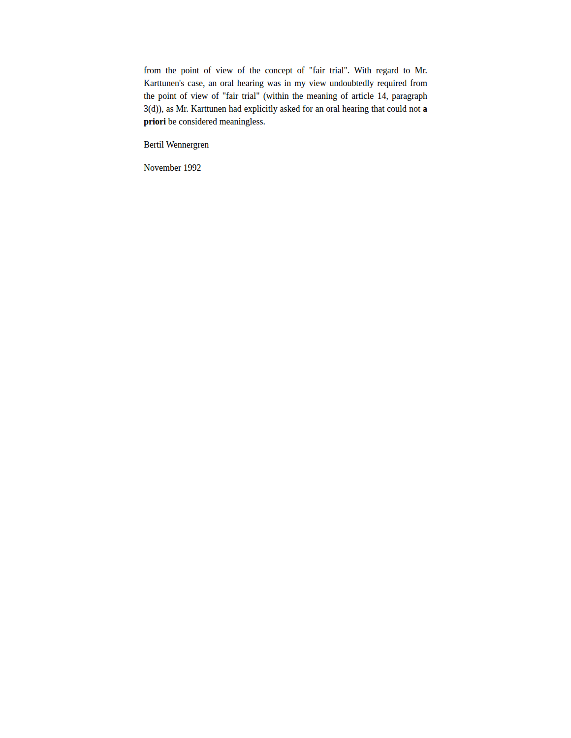from the point of view of the concept of "fair trial". With regard to Mr. Karttunen's case, an oral hearing was in my view undoubtedly required from the point of view of "fair trial" (within the meaning of article 14, paragraph 3(d)), as Mr. Karttunen had explicitly asked for an oral hearing that could not a priori be considered meaningless.
Bertil Wennergren
November 1992